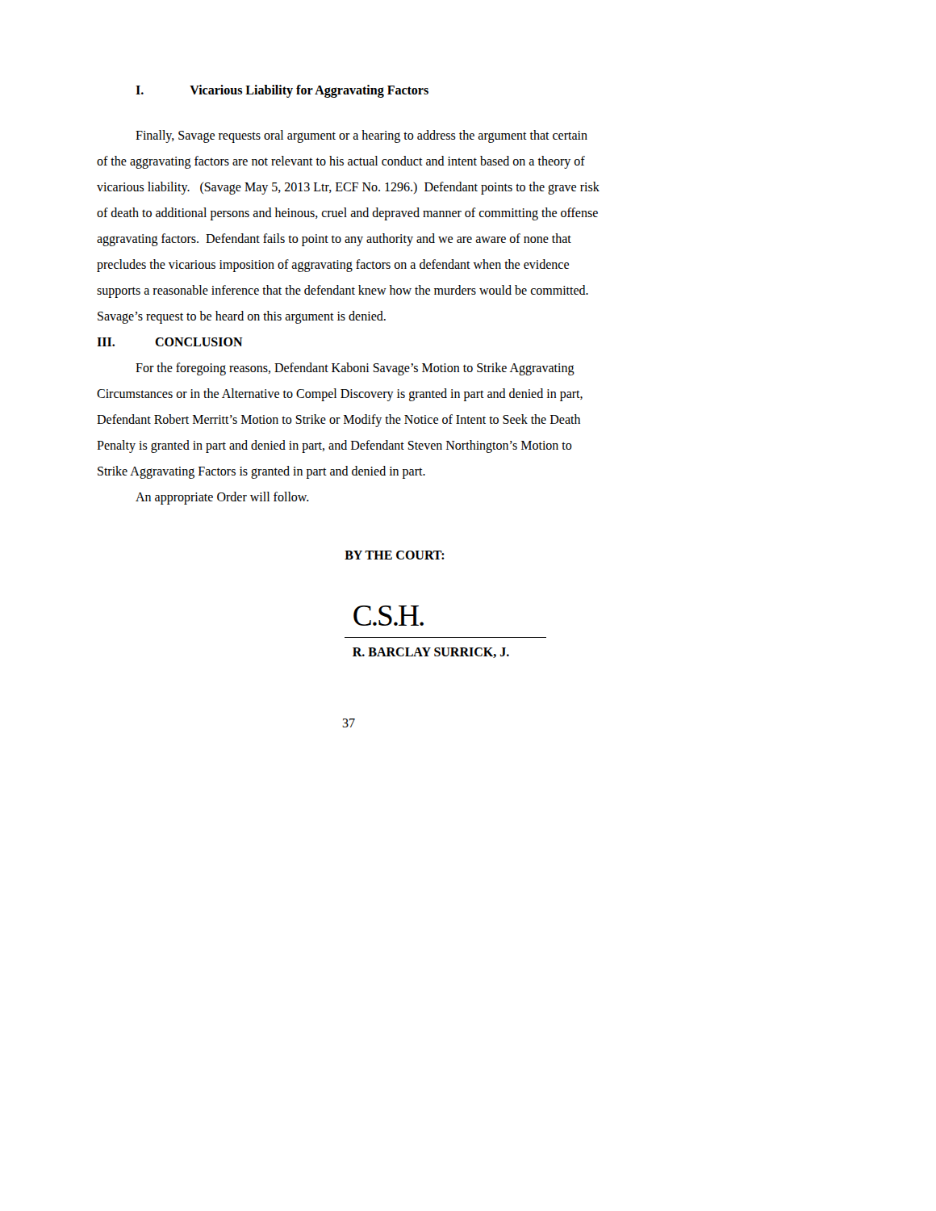I. Vicarious Liability for Aggravating Factors
Finally, Savage requests oral argument or a hearing to address the argument that certain of the aggravating factors are not relevant to his actual conduct and intent based on a theory of vicarious liability. (Savage May 5, 2013 Ltr, ECF No. 1296.) Defendant points to the grave risk of death to additional persons and heinous, cruel and depraved manner of committing the offense aggravating factors. Defendant fails to point to any authority and we are aware of none that precludes the vicarious imposition of aggravating factors on a defendant when the evidence supports a reasonable inference that the defendant knew how the murders would be committed. Savage’s request to be heard on this argument is denied.
III. CONCLUSION
For the foregoing reasons, Defendant Kaboni Savage’s Motion to Strike Aggravating Circumstances or in the Alternative to Compel Discovery is granted in part and denied in part, Defendant Robert Merritt’s Motion to Strike or Modify the Notice of Intent to Seek the Death Penalty is granted in part and denied in part, and Defendant Steven Northington’s Motion to Strike Aggravating Factors is granted in part and denied in part.
An appropriate Order will follow.
BY THE COURT:
C.S.H.
R. BARCLAY SURRICK, J.
37